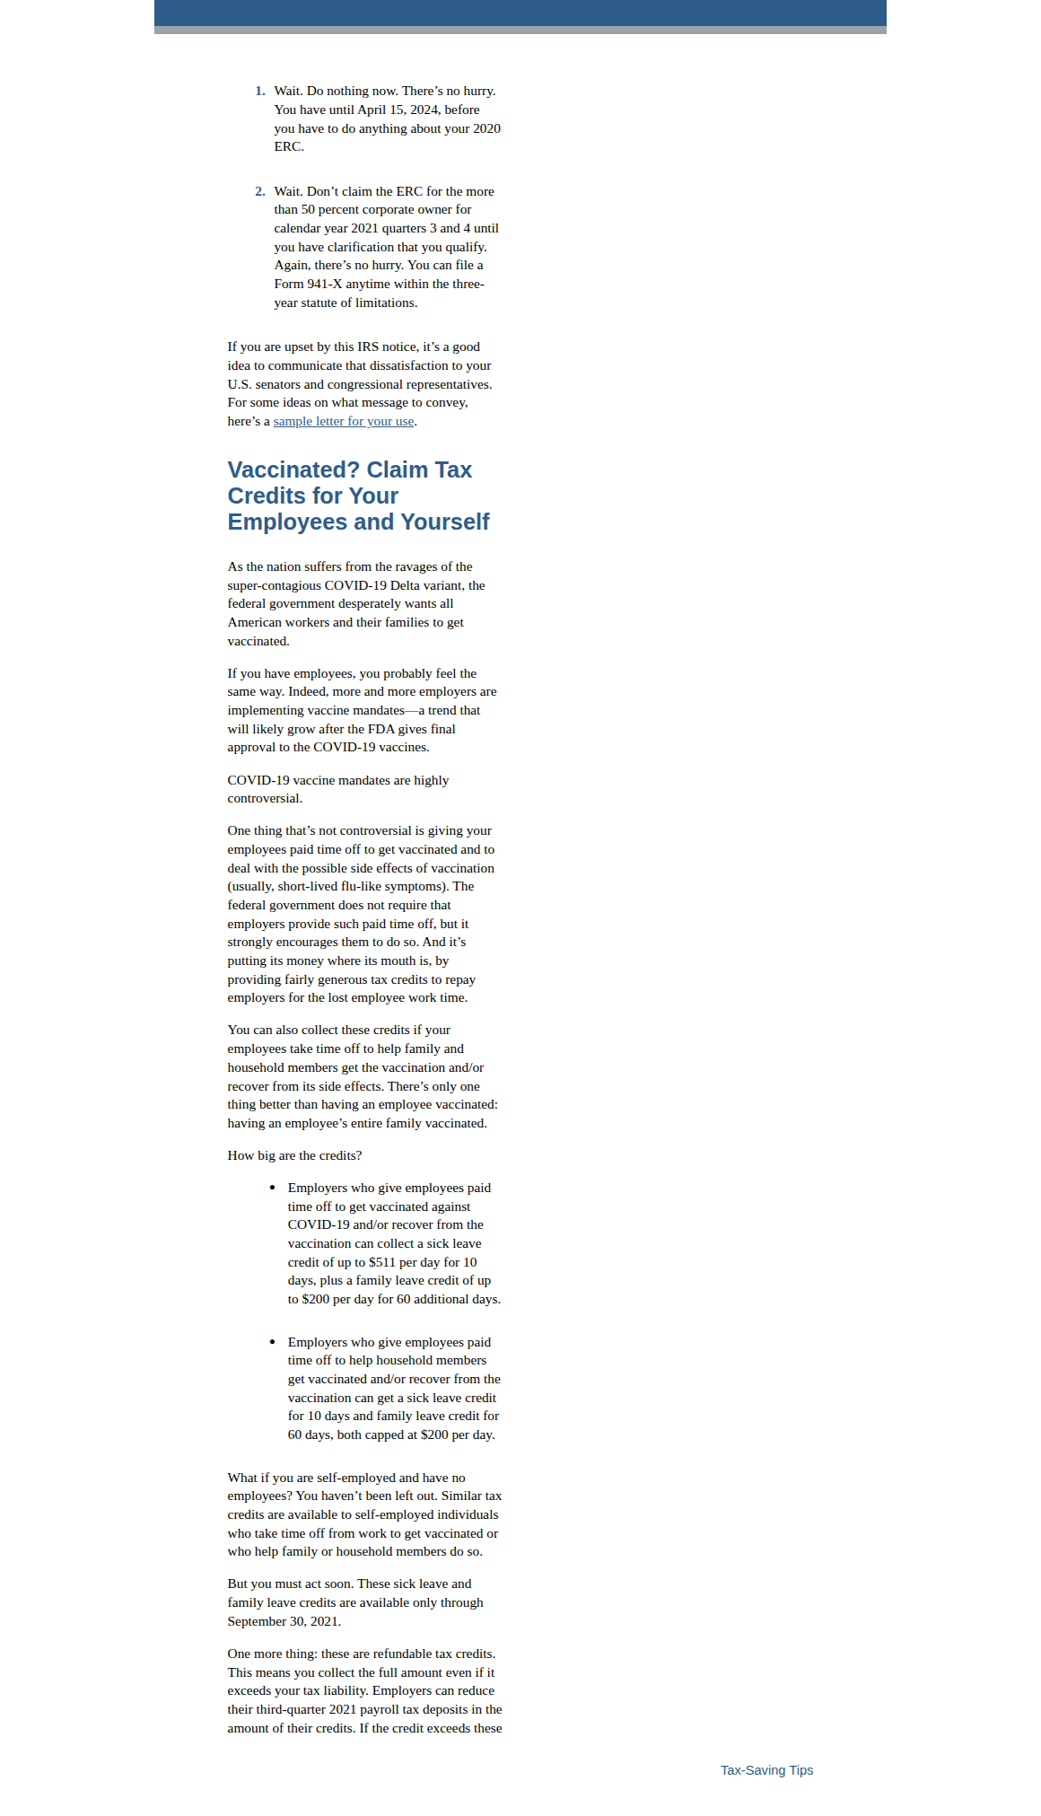Wait. Do nothing now. There’s no hurry. You have until April 15, 2024, before you have to do anything about your 2020 ERC.
Wait. Don’t claim the ERC for the more than 50 percent corporate owner for calendar year 2021 quarters 3 and 4 until you have clarification that you qualify. Again, there’s no hurry. You can file a Form 941-X anytime within the three-year statute of limitations.
If you are upset by this IRS notice, it’s a good idea to communicate that dissatisfaction to your U.S. senators and congressional representatives. For some ideas on what message to convey, here’s a sample letter for your use.
Vaccinated? Claim Tax Credits for Your Employees and Yourself
As the nation suffers from the ravages of the super-contagious COVID-19 Delta variant, the federal government desperately wants all American workers and their families to get vaccinated.
If you have employees, you probably feel the same way. Indeed, more and more employers are implementing vaccine mandates—a trend that will likely grow after the FDA gives final approval to the COVID-19 vaccines.
COVID-19 vaccine mandates are highly controversial.
One thing that’s not controversial is giving your employees paid time off to get vaccinated and to deal with the possible side effects of vaccination (usually, short-lived flu-like symptoms). The federal government does not require that employers provide such paid time off, but it strongly encourages them to do so. And it’s putting its money where its mouth is, by providing fairly generous tax credits to repay employers for the lost employee work time.
You can also collect these credits if your employees take time off to help family and household members get the vaccination and/or recover from its side effects. There’s only one thing better than having an employee vaccinated: having an employee’s entire family vaccinated.
How big are the credits?
Employers who give employees paid time off to get vaccinated against COVID-19 and/or recover from the vaccination can collect a sick leave credit of up to $511 per day for 10 days, plus a family leave credit of up to $200 per day for 60 additional days.
Employers who give employees paid time off to help household members get vaccinated and/or recover from the vaccination can get a sick leave credit for 10 days and family leave credit for 60 days, both capped at $200 per day.
What if you are self-employed and have no employees? You haven’t been left out. Similar tax credits are available to self-employed individuals who take time off from work to get vaccinated or who help family or household members do so.
But you must act soon. These sick leave and family leave credits are available only through September 30, 2021.
One more thing: these are refundable tax credits. This means you collect the full amount even if it exceeds your tax liability. Employers can reduce their third-quarter 2021 payroll tax deposits in the amount of their credits. If the credit exceeds these
Tax-Saving Tips